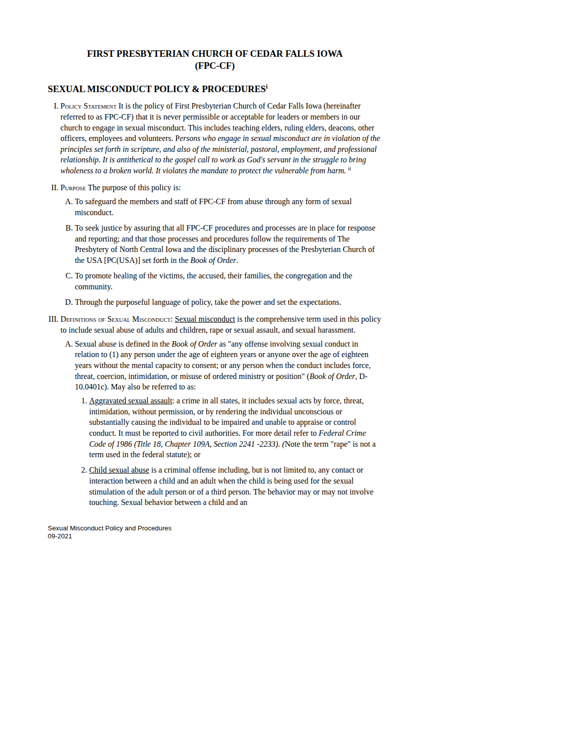FIRST PRESBYTERIAN CHURCH OF CEDAR FALLS IOWA
(FPC-CF)
SEXUAL MISCONDUCT POLICY & PROCEDURESi
Policy Statement It is the policy of First Presbyterian Church of Cedar Falls Iowa (hereinafter referred to as FPC-CF) that it is never permissible or acceptable for leaders or members in our church to engage in sexual misconduct. This includes teaching elders, ruling elders, deacons, other officers, employees and volunteers. Persons who engage in sexual misconduct are in violation of the principles set forth in scripture, and also of the ministerial, pastoral, employment, and professional relationship. It is antithetical to the gospel call to work as God's servant in the struggle to bring wholeness to a broken world. It violates the mandate to protect the vulnerable from harm. ii
Purpose The purpose of this policy is:
To safeguard the members and staff of FPC-CF from abuse through any form of sexual misconduct.
To seek justice by assuring that all FPC-CF procedures and processes are in place for response and reporting; and that those processes and procedures follow the requirements of The Presbytery of North Central Iowa and the disciplinary processes of the Presbyterian Church of the USA [PC(USA)] set forth in the Book of Order.
To promote healing of the victims, the accused, their families, the congregation and the community.
Through the purposeful language of policy, take the power and set the expectations.
Definitions of Sexual Misconduct: Sexual misconduct is the comprehensive term used in this policy to include sexual abuse of adults and children, rape or sexual assault, and sexual harassment.
Sexual abuse is defined in the Book of Order as "any offense involving sexual conduct in relation to (1) any person under the age of eighteen years or anyone over the age of eighteen years without the mental capacity to consent; or any person when the conduct includes force, threat, coercion, intimidation, or misuse of ordered ministry or position" (Book of Order, D-10.0401c). May also be referred to as:
Aggravated sexual assault: a crime in all states, it includes sexual acts by force, threat, intimidation, without permission, or by rendering the individual unconscious or substantially causing the individual to be impaired and unable to appraise or control conduct. It must be reported to civil authorities. For more detail refer to Federal Crime Code of 1986 (Title 18, Chapter 109A, Section 2241 -2233). (Note the term "rape" is not a term used in the federal statute); or
Child sexual abuse is a criminal offense including, but is not limited to, any contact or interaction between a child and an adult when the child is being used for the sexual stimulation of the adult person or of a third person. The behavior may or may not involve touching. Sexual behavior between a child and an
Sexual Misconduct Policy and Procedures
09-2021